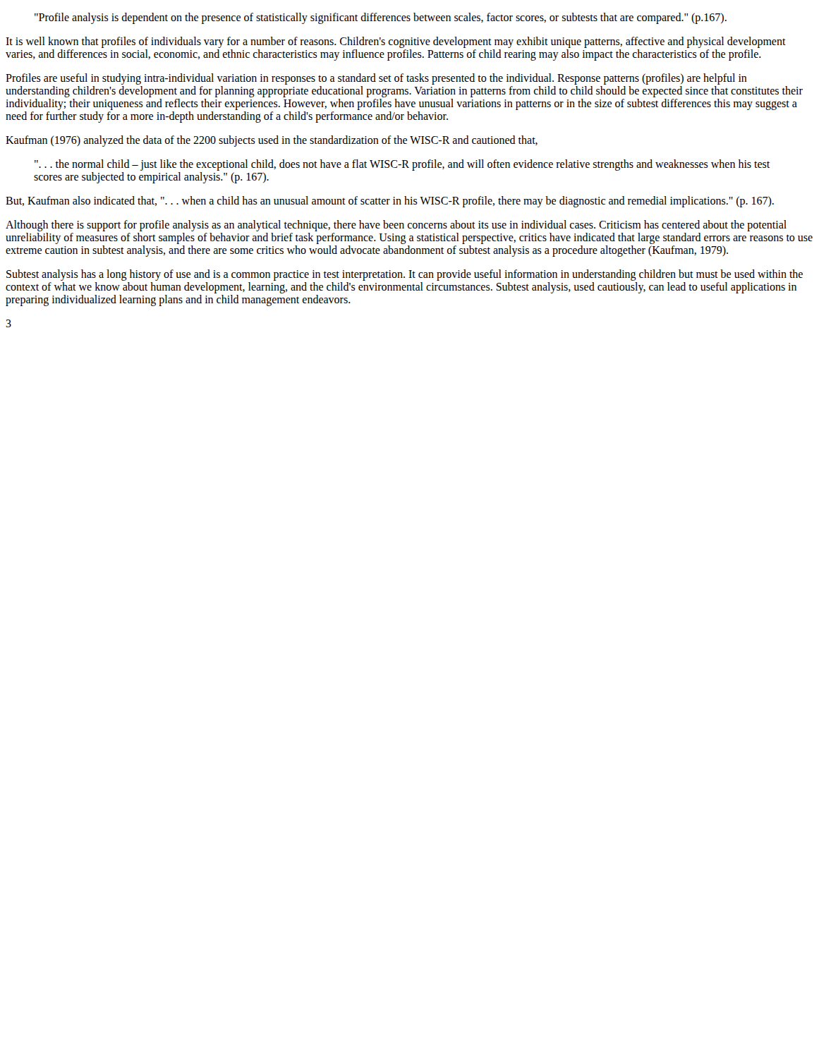"Profile analysis is dependent on the presence of statistically significant differences between scales, factor scores, or subtests that are compared." (p.167).
It is well known that profiles of individuals vary for a number of reasons. Children's cognitive development may exhibit unique patterns, affective and physical development varies, and differences in social, economic, and ethnic characteristics may influence profiles. Patterns of child rearing may also impact the characteristics of the profile.
Profiles are useful in studying intra-individual variation in responses to a standard set of tasks presented to the individual. Response patterns (profiles) are helpful in understanding children's development and for planning appropriate educational programs. Variation in patterns from child to child should be expected since that constitutes their individuality; their uniqueness and reflects their experiences. However, when profiles have unusual variations in patterns or in the size of subtest differences this may suggest a need for further study for a more in-depth understanding of a child's performance and/or behavior.
Kaufman (1976) analyzed the data of the 2200 subjects used in the standardization of the WISC-R and cautioned that,
". . . the normal child – just like the exceptional child, does not have a flat WISC-R profile, and will often evidence relative strengths and weaknesses when his test scores are subjected to empirical analysis." (p. 167).
But, Kaufman also indicated that, ". . . when a child has an unusual amount of scatter in his WISC-R profile, there may be diagnostic and remedial implications." (p. 167).
Although there is support for profile analysis as an analytical technique, there have been concerns about its use in individual cases. Criticism has centered about the potential unreliability of measures of short samples of behavior and brief task performance. Using a statistical perspective, critics have indicated that large standard errors are reasons to use extreme caution in subtest analysis, and there are some critics who would advocate abandonment of subtest analysis as a procedure altogether (Kaufman, 1979).
Subtest analysis has a long history of use and is a common practice in test interpretation. It can provide useful information in understanding children but must be used within the context of what we know about human development, learning, and the child's environmental circumstances. Subtest analysis, used cautiously, can lead to useful applications in preparing individualized learning plans and in child management endeavors.
3